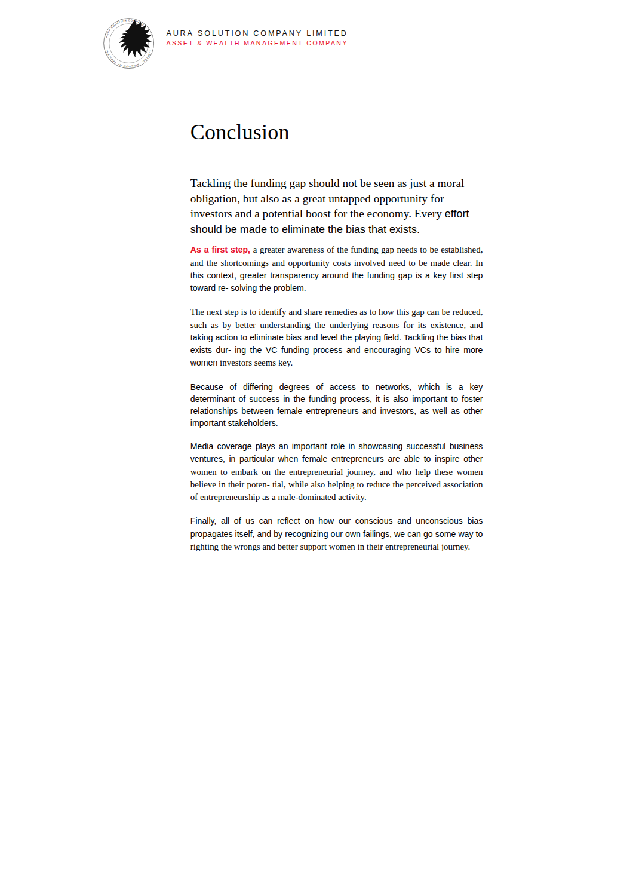AURA SOLUTION COMPANY LIMITED · KINGDOM OF THAILAND
AURA SOLUTION COMPANY LIMITED
ASSET & WEALTH MANAGEMENT COMPANY
Conclusion
Tackling the funding gap should not be seen as just a moral obligation, but also as a great untapped opportunity for investors and a potential boost for the economy. Every effort should be made to eliminate the bias that exists.
As a first step, a greater awareness of the funding gap needs to be established, and the shortcomings and opportunity costs involved need to be made clear. In this context, greater transparency around the funding gap is a key first step toward re- solving the problem.
The next step is to identify and share remedies as to how this gap can be reduced, such as by better understanding the underlying reasons for its existence, and taking action to eliminate bias and level the playing field. Tackling the bias that exists dur- ing the VC funding process and encouraging VCs to hire more women investors seems key.
Because of differing degrees of access to networks, which is a key determinant of success in the funding process, it is also important to foster relationships between female entrepreneurs and investors, as well as other important stakeholders.
Media coverage plays an important role in showcasing successful business ventures, in particular when female entrepreneurs are able to inspire other women to embark on the entrepreneurial journey, and who help these women believe in their poten- tial, while also helping to reduce the perceived association of entrepreneurship as a male-dominated activity.
Finally, all of us can reflect on how our conscious and unconscious bias propagates itself, and by recognizing our own failings, we can go some way to righting the wrongs and better support women in their entrepreneurial journey.